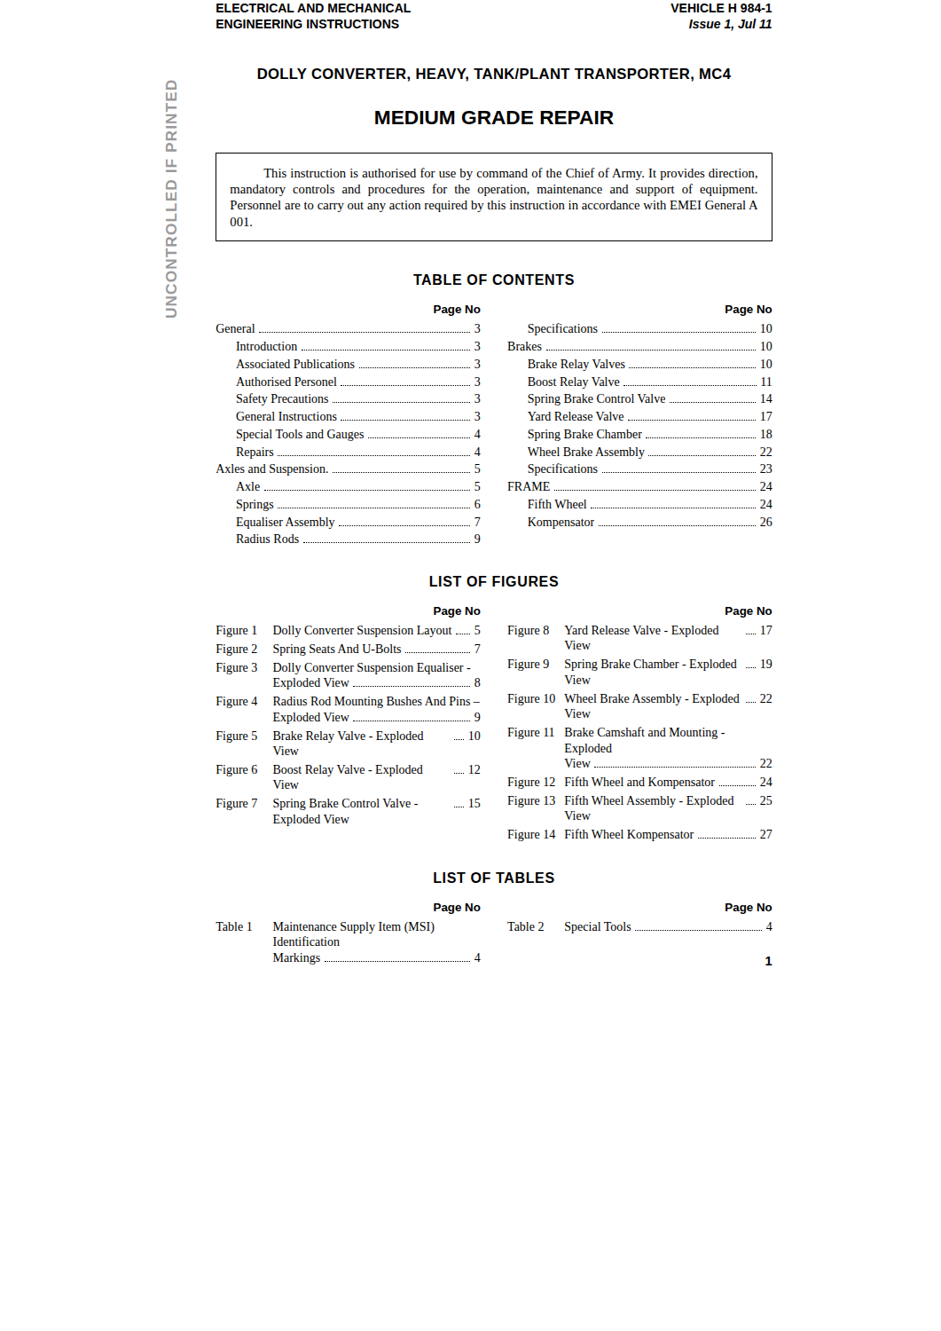UNCONTROLLED IF PRINTED
ELECTRICAL AND MECHANICAL
ENGINEERING INSTRUCTIONS
VEHICLE H 984-1
Issue 1, Jul 11
DOLLY CONVERTER, HEAVY, TANK/PLANT TRANSPORTER, MC4
MEDIUM GRADE REPAIR
This instruction is authorised for use by command of the Chief of Army. It provides direction, mandatory controls and procedures for the operation, maintenance and support of equipment. Personnel are to carry out any action required by this instruction in accordance with EMEI General A 001.
TABLE OF CONTENTS
Page No
General 3
Introduction 3
Associated Publications 3
Authorised Personel 3
Safety Precautions 3
General Instructions 3
Special Tools and Gauges 4
Repairs 4
Axles and Suspension. 5
Axle 5
Springs 6
Equaliser Assembly 7
Radius Rods 9
Page No
Specifications 10
Brakes 10
Brake Relay Valves 10
Boost Relay Valve 11
Spring Brake Control Valve 14
Yard Release Valve 17
Spring Brake Chamber 18
Wheel Brake Assembly 22
Specifications 23
FRAME 24
Fifth Wheel 24
Kompensator 26
LIST OF FIGURES
Page No
Figure 1 Dolly Converter Suspension Layout 5
Figure 2 Spring Seats And U-Bolts 7
Figure 3 Dolly Converter Suspension Equaliser -
Exploded View 8
Figure 4 Radius Rod Mounting Bushes And Pins –
Exploded View 9
Figure 5 Brake Relay Valve - Exploded View 10
Figure 6 Boost Relay Valve - Exploded View 12
Figure 7 Spring Brake Control Valve - Exploded View 15
Page No
Figure 8 Yard Release Valve - Exploded View 17
Figure 9 Spring Brake Chamber - Exploded View 19
Figure 10 Wheel Brake Assembly - Exploded View 22
Figure 11 Brake Camshaft and Mounting - Exploded
View 22
Figure 12 Fifth Wheel and Kompensator 24
Figure 13 Fifth Wheel Assembly - Exploded View 25
Figure 14 Fifth Wheel Kompensator 27
LIST OF TABLES
Page No
Table 1 Maintenance Supply Item (MSI) Identification
Markings 4
Page No
Table 2 Special Tools 4
1